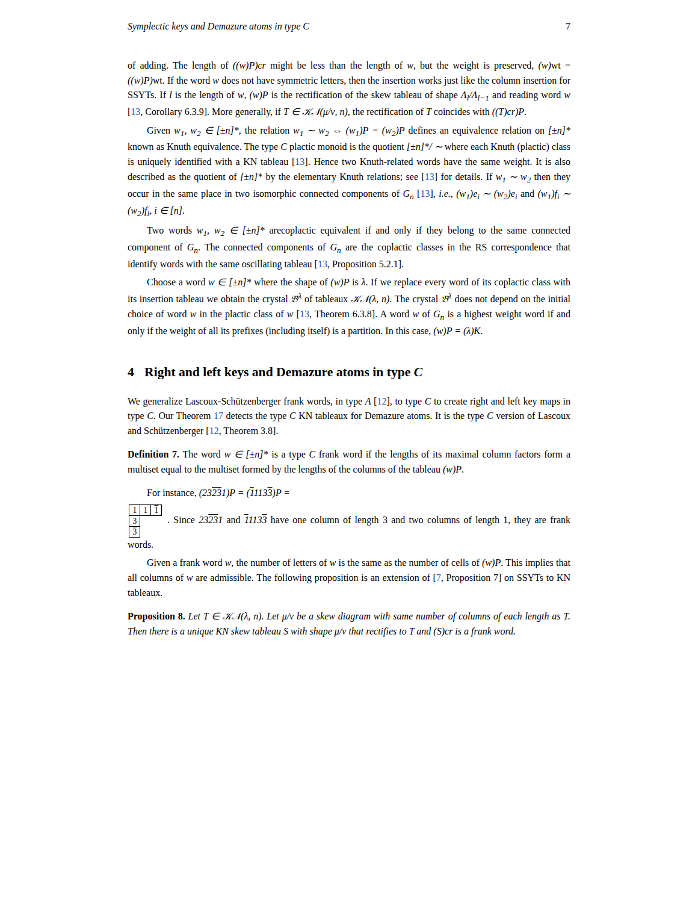Symplectic keys and Demazure atoms in type C 7
of adding. The length of ((w)P)cr might be less than the length of w, but the weight is preserved, (w) wt = ((w)P) wt. If the word w does not have symmetric letters, then the insertion works just like the column insertion for SSYTs. If l is the length of w, (w)P is the rectification of the skew tableau of shape Λl/Λl−1 and reading word w [13, Corollary 6.3.9]. More generally, if T ∈ 𝒦𝒩(μ/ν, n), the rectification of T coincides with ((T)cr)P.
Given w1, w2 ∈ [±n]*, the relation w1 ∼ w2 ⇔ (w1)P = (w2)P defines an equivalence relation on [±n]* known as Knuth equivalence. The type C plactic monoid is the quotient [±n]*/ ∼ where each Knuth (plactic) class is uniquely identified with a KN tableau [13]. Hence two Knuth-related words have the same weight. It is also described as the quotient of [±n]* by the elementary Knuth relations; see [13] for details. If w1 ∼ w2 then they occur in the same place in two isomorphic connected components of Gn [13], i.e., (w1)ei ∼ (w2)ei and (w1)fi ∼ (w2)fi, i ∈ [n].
Two words w1, w2 ∈ [±n]* arecoplactic equivalent if and only if they belong to the same connected component of Gn. The connected components of Gn are the coplactic classes in the RS correspondence that identify words with the same oscillating tableau [13, Proposition 5.2.1].
Choose a word w ∈ [±n]* where the shape of (w)P is λ. If we replace every word of its coplactic class with its insertion tableau we obtain the crystal 𝔅λ of tableaux 𝒦𝒩(λ, n). The crystal 𝔅λ does not depend on the initial choice of word w in the plactic class of w [13, Theorem 6.3.8]. A word w of Gn is a highest weight word if and only if the weight of all its prefixes (including itself) is a partition. In this case, (w)P = (λ)K.
4 Right and left keys and Demazure atoms in type C
We generalize Lascoux-Schützenberger frank words, in type A [12], to type C to create right and left key maps in type C. Our Theorem 17 detects the type C KN tableaux for Demazure atoms. It is the type C version of Lascoux and Schützenberger [12, Theorem 3.8].
Definition 7. The word w ∈ [±n]* is a type C frank word if the lengths of its maximal column factors form a multiset equal to the multiset formed by the lengths of the columns of the tableau (w)P.
For instance, (23231)P = (11133)P =
| 1 | 1 | 1 |
| 3 | | |
| 3 | | |
. Since 23231 and 11133 have one column of length 3 and two columns of length 1, they are frank words.
Given a frank word w, the number of letters of w is the same as the number of cells of (w)P. This implies that all columns of w are admissible. The following proposition is an extension of [7, Proposition 7] on SSYTs to KN tableaux.
Proposition 8. Let T ∈ 𝒦𝒩(λ, n). Let μ/ν be a skew diagram with same number of columns of each length as T. Then there is a unique KN skew tableau S with shape μ/ν that rectifies to T and (S)cr is a frank word.